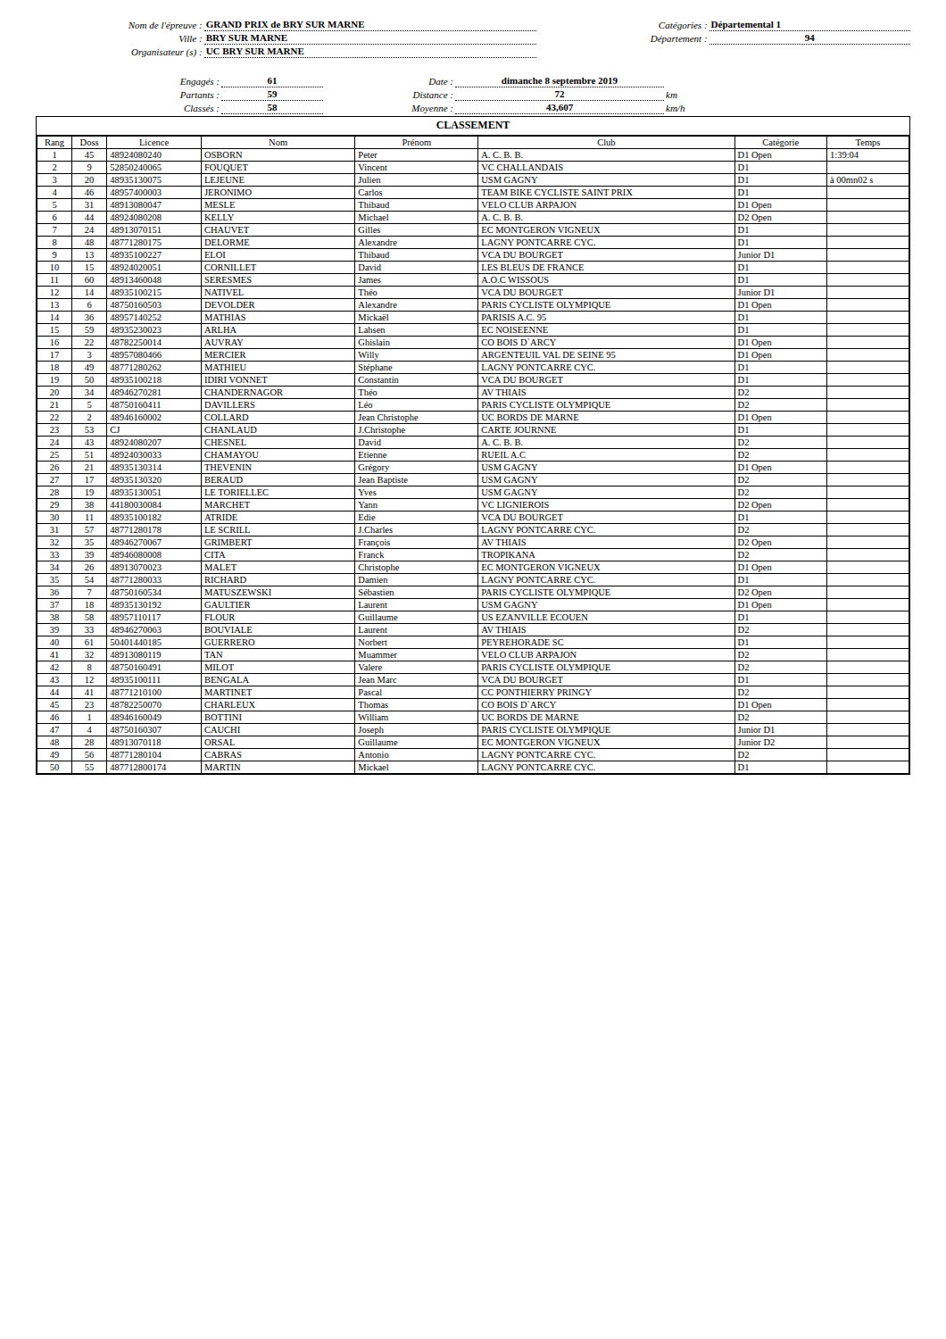| Nom de l'épreuve : | GRAND PRIX de BRY SUR MARNE | | Catégories : | Départemental 1 |
| Ville : | BRY SUR MARNE | | Département : | 94 |
| Organisateur (s) : | UC BRY SUR MARNE | | | |
| | Engagés : | 61 | | Date : | dimanche 8 septembre 2019 | | |
| | Partants : | 59 | | Distance : | 72 | km | |
| | Classés : | 58 | | Moyenne : | 43,607 | km/h | |
CLASSEMENT
| Rang | Doss | Licence | Nom | Prénom | Club | Catégorie | Temps |
| --- | --- | --- | --- | --- | --- | --- | --- |
| 1 | 45 | 48924080240 | OSBORN | Peter | A. C. B. B. | D1 Open | 1:39:04 |
| 2 | 9 | 52850240065 | FOUQUET | Vincent | VC CHALLANDAIS | D1 | |
| 3 | 20 | 48935130075 | LEJEUNE | Julien | USM GAGNY | D1 | à 00mn02 s |
| 4 | 46 | 48957400003 | JERONIMO | Carlos | TEAM BIKE CYCLISTE SAINT PRIX | D1 | |
| 5 | 31 | 48913080047 | MESLE | Thibaud | VELO CLUB ARPAJON | D1 Open | |
| 6 | 44 | 48924080208 | KELLY | Michael | A. C. B. B. | D2 Open | |
| 7 | 24 | 48913070151 | CHAUVET | Gilles | EC MONTGERON VIGNEUX | D1 | |
| 8 | 48 | 48771280175 | DELORME | Alexandre | LAGNY PONTCARRE CYC. | D1 | |
| 9 | 13 | 48935100227 | ELOI | Thibaud | VCA DU BOURGET | Junior D1 | |
| 10 | 15 | 48924020051 | CORNILLET | David | LES BLEUS DE FRANCE | D1 | |
| 11 | 60 | 48913460048 | SERESMES | James | A.O.C WISSOUS | D1 | |
| 12 | 14 | 48935100215 | NATIVEL | Théo | VCA DU BOURGET | Junior D1 | |
| 13 | 6 | 48750160503 | DEVOLDER | Alexandre | PARIS CYCLISTE OLYMPIQUE | D1 Open | |
| 14 | 36 | 48957140252 | MATHIAS | Mickaël | PARISIS A.C. 95 | D1 | |
| 15 | 59 | 48935230023 | ARLHA | Lahsen | EC NOISEENNE | D1 | |
| 16 | 22 | 48782250014 | AUVRAY | Ghislain | CO BOIS D`ARCY | D1 Open | |
| 17 | 3 | 48957080466 | MERCIER | Willy | ARGENTEUIL VAL DE SEINE 95 | D1 Open | |
| 18 | 49 | 48771280262 | MATHIEU | Stéphane | LAGNY PONTCARRE CYC. | D1 | |
| 19 | 50 | 48935100218 | IDIRI VONNET | Constantin | VCA DU BOURGET | D1 | |
| 20 | 34 | 48946270281 | CHANDERNAGOR | Théo | AV THIAIS | D2 | |
| 21 | 5 | 48750160411 | DAVILLERS | Léo | PARIS CYCLISTE OLYMPIQUE | D2 | |
| 22 | 2 | 48946160002 | COLLARD | Jean Christophe | UC BORDS DE MARNE | D1 Open | |
| 23 | 53 | CJ | CHANLAUD | J.Christophe | CARTE JOURNNE | D1 | |
| 24 | 43 | 48924080207 | CHESNEL | David | A. C. B. B. | D2 | |
| 25 | 51 | 48924030033 | CHAMAYOU | Etienne | RUEIL A.C | D2 | |
| 26 | 21 | 48935130314 | THEVENIN | Grégory | USM GAGNY | D1 Open | |
| 27 | 17 | 48935130320 | BERAUD | Jean Baptiste | USM GAGNY | D2 | |
| 28 | 19 | 48935130051 | LE TORIELLEC | Yves | USM GAGNY | D2 | |
| 29 | 38 | 44180030084 | MARCHET | Yann | VC LIGNIEROIS | D2 Open | |
| 30 | 11 | 48935100182 | ATRIDE | Edie | VCA DU BOURGET | D1 | |
| 31 | 57 | 48771280178 | LE SCRILL | J.Charles | LAGNY PONTCARRE CYC. | D2 | |
| 32 | 35 | 48946270067 | GRIMBERT | François | AV THIAIS | D2 Open | |
| 33 | 39 | 48946080008 | CITA | Franck | TROPIKANA | D2 | |
| 34 | 26 | 48913070023 | MALET | Christophe | EC MONTGERON VIGNEUX | D1 Open | |
| 35 | 54 | 48771280033 | RICHARD | Damien | LAGNY PONTCARRE CYC. | D1 | |
| 36 | 7 | 48750160534 | MATUSZEWSKI | Sébastien | PARIS CYCLISTE OLYMPIQUE | D2 Open | |
| 37 | 18 | 48935130192 | GAULTIER | Laurent | USM GAGNY | D1 Open | |
| 38 | 58 | 48957110117 | FLOUR | Guillaume | US EZANVILLE ECOUEN | D1 | |
| 39 | 33 | 48946270063 | BOUVIALE | Laurent | AV THIAIS | D2 | |
| 40 | 61 | 50401440185 | GUERRERO | Norbert | PEYREHORADE SC | D1 | |
| 41 | 32 | 48913080119 | TAN | Muammer | VELO CLUB ARPAJON | D2 | |
| 42 | 8 | 48750160491 | MILOT | Valere | PARIS CYCLISTE OLYMPIQUE | D2 | |
| 43 | 12 | 48935100111 | BENGALA | Jean Marc | VCA DU BOURGET | D1 | |
| 44 | 41 | 48771210100 | MARTINET | Pascal | CC PONTHIERRY PRINGY | D2 | |
| 45 | 23 | 48782250070 | CHARLEUX | Thomas | CO BOIS D`ARCY | D1 Open | |
| 46 | 1 | 48946160049 | BOTTINI | William | UC BORDS DE MARNE | D2 | |
| 47 | 4 | 48750160307 | CAUCHI | Joseph | PARIS CYCLISTE OLYMPIQUE | Junior D1 | |
| 48 | 28 | 48913070118 | ORSAL | Guillaume | EC MONTGERON VIGNEUX | Junior D2 | |
| 49 | 56 | 48771280104 | CABRAS | Antonio | LAGNY PONTCARRE CYC. | D2 | |
| 50 | 55 | 487712800174 | MARTIN | Mickael | LAGNY PONTCARRE CYC. | D1 | |